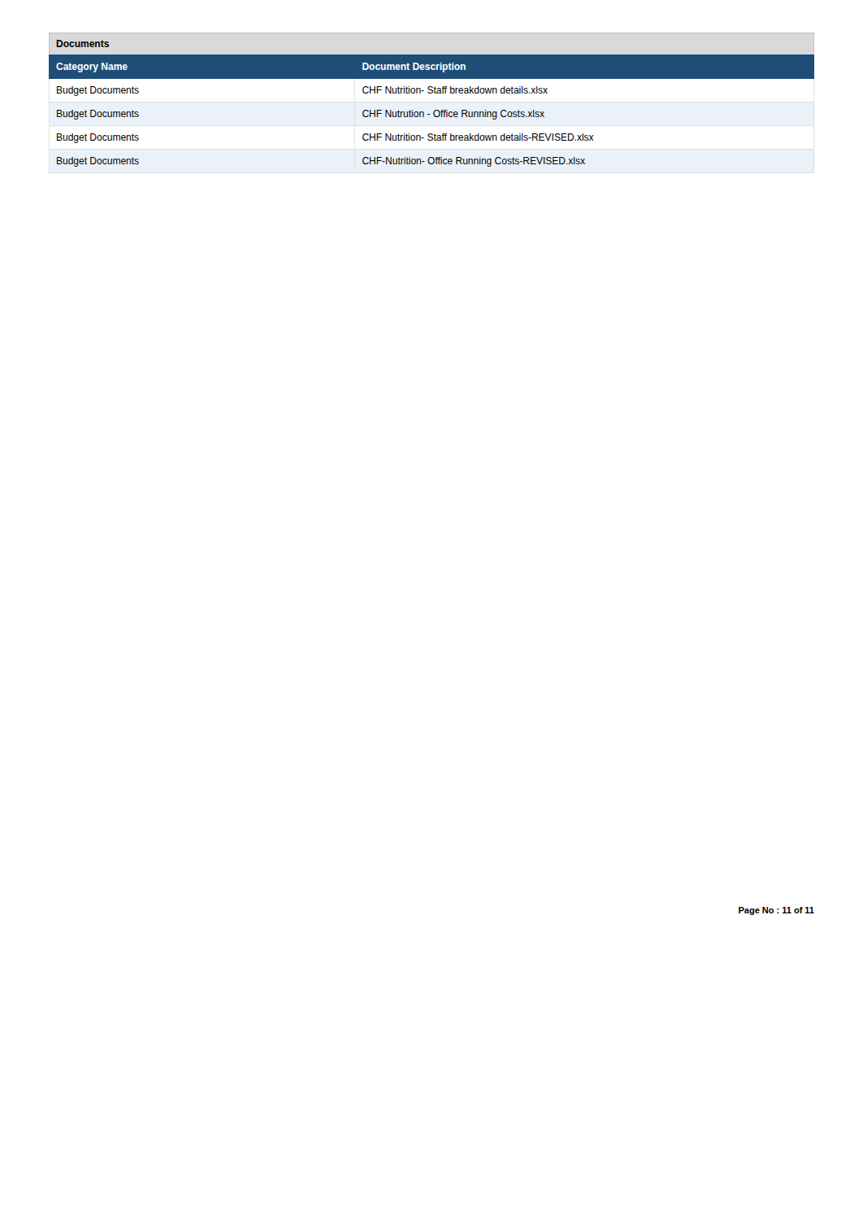Documents
| Category Name | Document Description |
| --- | --- |
| Budget Documents | CHF Nutrition- Staff breakdown details.xlsx |
| Budget Documents | CHF Nutrution - Office Running Costs.xlsx |
| Budget Documents | CHF Nutrition- Staff breakdown details-REVISED.xlsx |
| Budget Documents | CHF-Nutrition- Office Running Costs-REVISED.xlsx |
Page No : 11 of 11